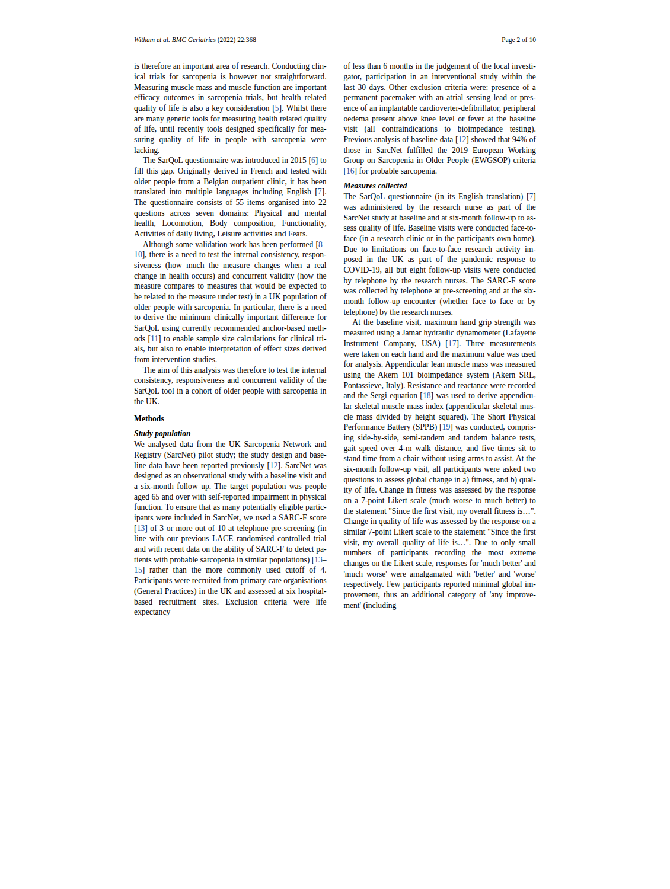Witham et al. BMC Geriatrics (2022) 22:368
Page 2 of 10
is therefore an important area of research. Conducting clinical trials for sarcopenia is however not straightforward. Measuring muscle mass and muscle function are important efficacy outcomes in sarcopenia trials, but health related quality of life is also a key consideration [5]. Whilst there are many generic tools for measuring health related quality of life, until recently tools designed specifically for measuring quality of life in people with sarcopenia were lacking.
The SarQoL questionnaire was introduced in 2015 [6] to fill this gap. Originally derived in French and tested with older people from a Belgian outpatient clinic, it has been translated into multiple languages including English [7]. The questionnaire consists of 55 items organised into 22 questions across seven domains: Physical and mental health, Locomotion, Body composition, Functionality, Activities of daily living, Leisure activities and Fears.
Although some validation work has been performed [8–10], there is a need to test the internal consistency, responsiveness (how much the measure changes when a real change in health occurs) and concurrent validity (how the measure compares to measures that would be expected to be related to the measure under test) in a UK population of older people with sarcopenia. In particular, there is a need to derive the minimum clinically important difference for SarQoL using currently recommended anchor-based methods [11] to enable sample size calculations for clinical trials, but also to enable interpretation of effect sizes derived from intervention studies.
The aim of this analysis was therefore to test the internal consistency, responsiveness and concurrent validity of the SarQoL tool in a cohort of older people with sarcopenia in the UK.
Methods
Study population
We analysed data from the UK Sarcopenia Network and Registry (SarcNet) pilot study; the study design and baseline data have been reported previously [12]. SarcNet was designed as an observational study with a baseline visit and a six-month follow up. The target population was people aged 65 and over with self-reported impairment in physical function. To ensure that as many potentially eligible participants were included in SarcNet, we used a SARC-F score [13] of 3 or more out of 10 at telephone pre-screening (in line with our previous LACE randomised controlled trial and with recent data on the ability of SARC-F to detect patients with probable sarcopenia in similar populations) [13–15] rather than the more commonly used cutoff of 4. Participants were recruited from primary care organisations (General Practices) in the UK and assessed at six hospital-based recruitment sites. Exclusion criteria were life expectancy
of less than 6 months in the judgement of the local investigator, participation in an interventional study within the last 30 days. Other exclusion criteria were: presence of a permanent pacemaker with an atrial sensing lead or presence of an implantable cardioverter-defibrillator, peripheral oedema present above knee level or fever at the baseline visit (all contraindications to bioimpedance testing). Previous analysis of baseline data [12] showed that 94% of those in SarcNet fulfilled the 2019 European Working Group on Sarcopenia in Older People (EWGSOP) criteria [16] for probable sarcopenia.
Measures collected
The SarQoL questionnaire (in its English translation) [7] was administered by the research nurse as part of the SarcNet study at baseline and at six-month follow-up to assess quality of life. Baseline visits were conducted face-to-face (in a research clinic or in the participants own home). Due to limitations on face-to-face research activity imposed in the UK as part of the pandemic response to COVID-19, all but eight follow-up visits were conducted by telephone by the research nurses. The SARC-F score was collected by telephone at pre-screening and at the six-month follow-up encounter (whether face to face or by telephone) by the research nurses.
At the baseline visit, maximum hand grip strength was measured using a Jamar hydraulic dynamometer (Lafayette Instrument Company, USA) [17]. Three measurements were taken on each hand and the maximum value was used for analysis. Appendicular lean muscle mass was measured using the Akern 101 bioimpedance system (Akern SRL, Pontassieve, Italy). Resistance and reactance were recorded and the Sergi equation [18] was used to derive appendicular skeletal muscle mass index (appendicular skeletal muscle mass divided by height squared). The Short Physical Performance Battery (SPPB) [19] was conducted, comprising side-by-side, semi-tandem and tandem balance tests, gait speed over 4-m walk distance, and five times sit to stand time from a chair without using arms to assist. At the six-month follow-up visit, all participants were asked two questions to assess global change in a) fitness, and b) quality of life. Change in fitness was assessed by the response on a 7-point Likert scale (much worse to much better) to the statement "Since the first visit, my overall fitness is…". Change in quality of life was assessed by the response on a similar 7-point Likert scale to the statement "Since the first visit, my overall quality of life is…". Due to only small numbers of participants recording the most extreme changes on the Likert scale, responses for 'much better' and 'much worse' were amalgamated with 'better' and 'worse' respectively. Few participants reported minimal global improvement, thus an additional category of 'any improvement' (including